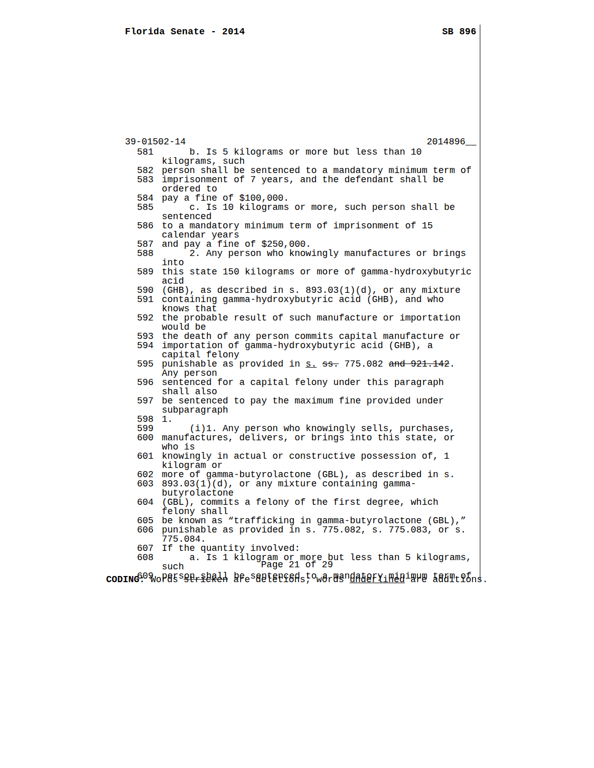Florida Senate - 2014 SB 896
39-01502-14 2014896__
581 b. Is 5 kilograms or more but less than 10 kilograms, such
582 person shall be sentenced to a mandatory minimum term of
583 imprisonment of 7 years, and the defendant shall be ordered to
584 pay a fine of $100,000.
585 c. Is 10 kilograms or more, such person shall be sentenced
586 to a mandatory minimum term of imprisonment of 15 calendar years
587 and pay a fine of $250,000.
588 2. Any person who knowingly manufactures or brings into
589 this state 150 kilograms or more of gamma-hydroxybutyric acid
590(GHB), as described in s. 893.03(1)(d), or any mixture
591 containing gamma-hydroxybutyric acid (GHB), and who knows that
592 the probable result of such manufacture or importation would be
593 the death of any person commits capital manufacture or
594 importation of gamma-hydroxybutyric acid (GHB), a capital felony
595 punishable as provided in s. ss. 775.082 and 921.142. Any person
596 sentenced for a capital felony under this paragraph shall also
597 be sentenced to pay the maximum fine provided under subparagraph
5981.
599 (i)1. Any person who knowingly sells, purchases,
600 manufactures, delivers, or brings into this state, or who is
601 knowingly in actual or constructive possession of, 1 kilogram or
602 more of gamma-butyrolactone (GBL), as described in s.
603893.03(1)(d), or any mixture containing gamma-butyrolactone
604(GBL), commits a felony of the first degree, which felony shall
605 be known as “trafficking in gamma-butyrolactone (GBL),”
606 punishable as provided in s. 775.082, s. 775.083, or s. 775.084.
607 If the quantity involved:
608 a. Is 1 kilogram or more but less than 5 kilograms, such
609 person shall be sentenced to a mandatory minimum term of
Page 21 of 29
CODING: Words stricken are deletions; words underlined are additions.